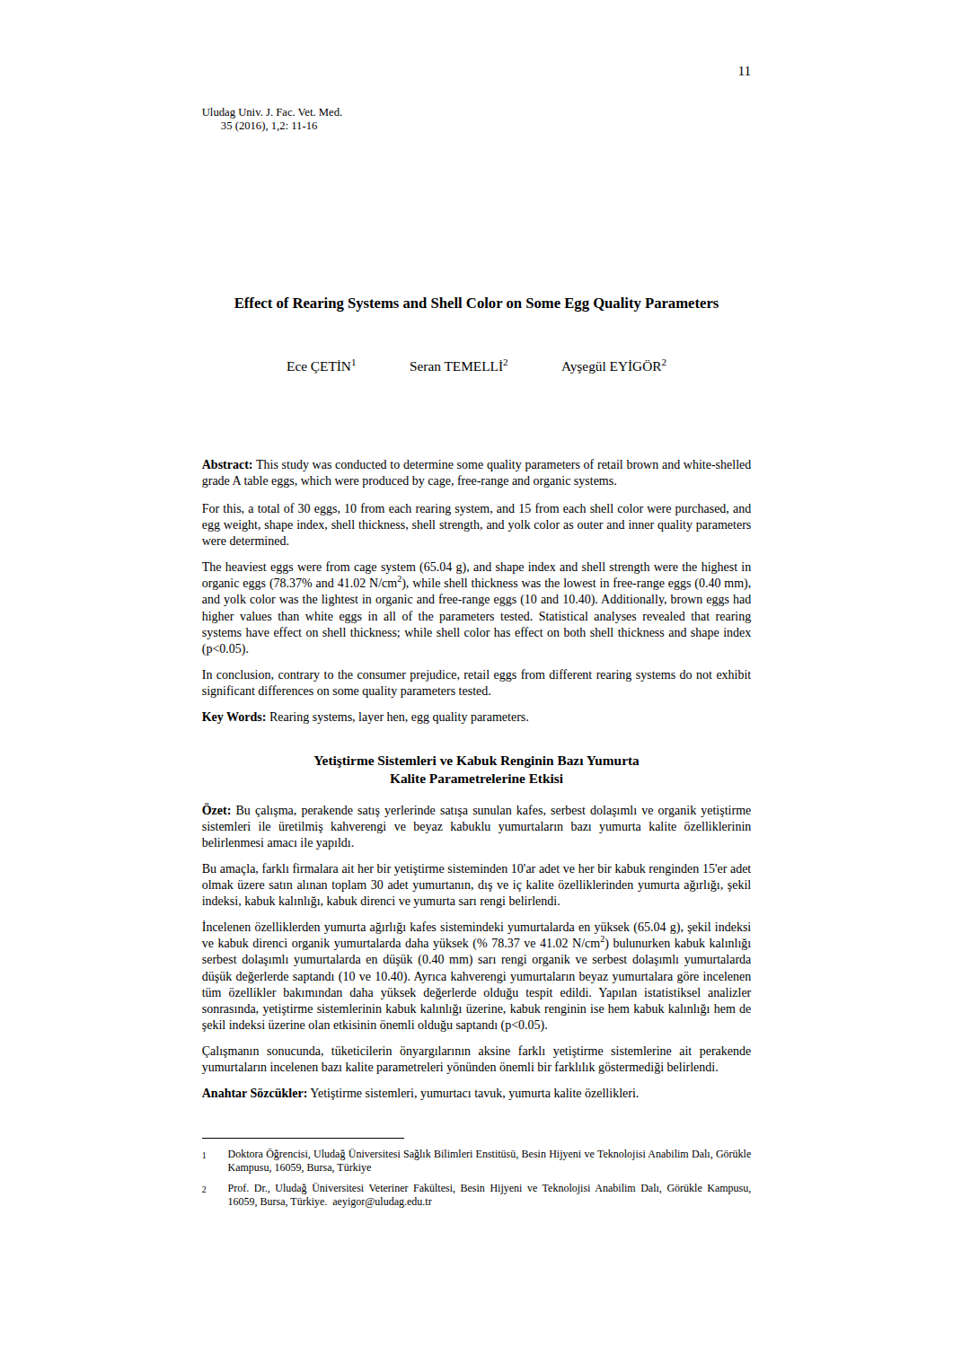11
Uludag Univ. J. Fac. Vet. Med. 35 (2016), 1,2: 11-16
Effect of Rearing Systems and Shell Color on Some Egg Quality Parameters
Ece ÇETİN1 Seran TEMELLİ2 Ayşegül EYİGÖR2
Abstract: This study was conducted to determine some quality parameters of retail brown and white-shelled grade A table eggs, which were produced by cage, free-range and organic systems.
For this, a total of 30 eggs, 10 from each rearing system, and 15 from each shell color were purchased, and egg weight, shape index, shell thickness, shell strength, and yolk color as outer and inner quality parameters were determined.
The heaviest eggs were from cage system (65.04 g), and shape index and shell strength were the highest in organic eggs (78.37% and 41.02 N/cm2), while shell thickness was the lowest in free-range eggs (0.40 mm), and yolk color was the lightest in organic and free-range eggs (10 and 10.40). Additionally, brown eggs had higher values than white eggs in all of the parameters tested. Statistical analyses revealed that rearing systems have effect on shell thickness; while shell color has effect on both shell thickness and shape index (p<0.05).
In conclusion, contrary to the consumer prejudice, retail eggs from different rearing systems do not exhibit significant differences on some quality parameters tested.
Key Words: Rearing systems, layer hen, egg quality parameters.
Yetiştirme Sistemleri ve Kabuk Renginin Bazı Yumurta
Kalite Parametrelerine Etkisi
Özet: Bu çalışma, perakende satış yerlerinde satışa sunulan kafes, serbest dolaşımlı ve organik yetiştirme sistemleri ile üretilmiş kahverengi ve beyaz kabuklu yumurtaların bazı yumurta kalite özelliklerinin belirlenmesi amacı ile yapıldı.
Bu amaçla, farklı firmalara ait her bir yetiştirme sisteminden 10'ar adet ve her bir kabuk renginden 15'er adet olmak üzere satın alınan toplam 30 adet yumurtanın, dış ve iç kalite özelliklerinden yumurta ağırlığı, şekil indeksi, kabuk kalınlığı, kabuk direnci ve yumurta sarı rengi belirlendi.
İncelenen özelliklerden yumurta ağırlığı kafes sistemindeki yumurtalarda en yüksek (65.04 g), şekil indeksi ve kabuk direnci organik yumurtalarda daha yüksek (% 78.37 ve 41.02 N/cm2) bulunurken kabuk kalınlığı serbest dolaşımlı yumurtalarda en düşük (0.40 mm) sarı rengi organik ve serbest dolaşımlı yumurtalarda düşük değerlerde saptandı (10 ve 10.40). Ayrıca kahverengi yumurtaların beyaz yumurtalara göre incelenen tüm özellikler bakımından daha yüksek değerlerde olduğu tespit edildi. Yapılan istatistiksel analizler sonrasında, yetiştirme sistemlerinin kabuk kalınlığı üzerine, kabuk renginin ise hem kabuk kalınlığı hem de şekil indeksi üzerine olan etkisinin önemli olduğu saptandı (p<0.05).
Çalışmanın sonucunda, tüketicilerin önyargılarının aksine farklı yetiştirme sistemlerine ait perakende yumurtaların incelenen bazı kalite parametreleri yönünden önemli bir farklılık göstermediği belirlendi.
Anahtar Sözcükler: Yetiştirme sistemleri, yumurtacı tavuk, yumurta kalite özellikleri.
1
Doktora Öğrencisi, Uludağ Üniversitesi Sağlık Bilimleri Enstitüsü, Besin Hijyeni ve Teknolojisi Anabilim Dalı, Görükle Kampusu, 16059, Bursa, Türkiye
2
Prof. Dr., Uludağ Üniversitesi Veteriner Fakültesi, Besin Hijyeni ve Teknolojisi Anabilim Dalı, Görükle Kampusu, 16059, Bursa, Türkiye. aeyigor@uludag.edu.tr